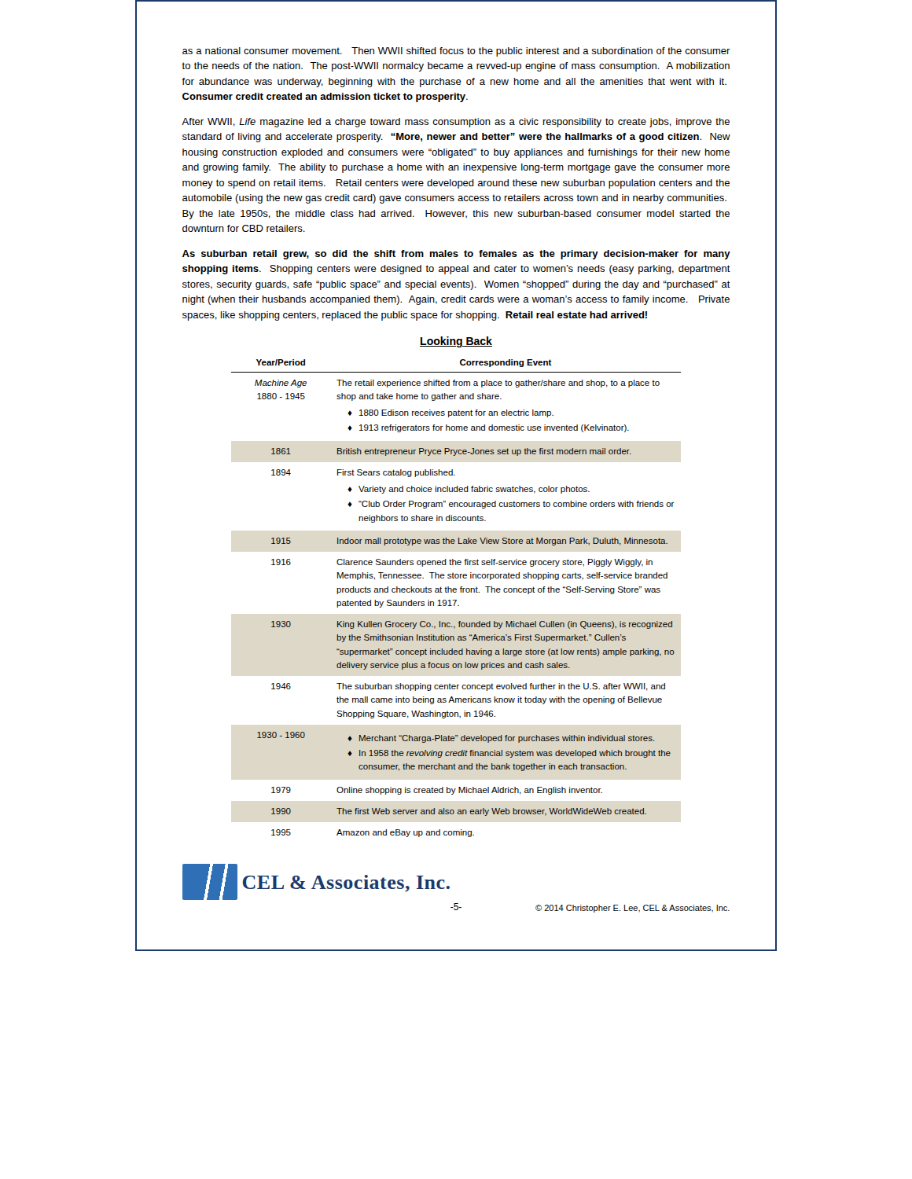as a national consumer movement. Then WWII shifted focus to the public interest and a subordination of the consumer to the needs of the nation. The post-WWII normalcy became a revved-up engine of mass consumption. A mobilization for abundance was underway, beginning with the purchase of a new home and all the amenities that went with it. Consumer credit created an admission ticket to prosperity.
After WWII, Life magazine led a charge toward mass consumption as a civic responsibility to create jobs, improve the standard of living and accelerate prosperity. “More, newer and better” were the hallmarks of a good citizen. New housing construction exploded and consumers were “obligated” to buy appliances and furnishings for their new home and growing family. The ability to purchase a home with an inexpensive long-term mortgage gave the consumer more money to spend on retail items. Retail centers were developed around these new suburban population centers and the automobile (using the new gas credit card) gave consumers access to retailers across town and in nearby communities. By the late 1950s, the middle class had arrived. However, this new suburban-based consumer model started the downturn for CBD retailers.
As suburban retail grew, so did the shift from males to females as the primary decision-maker for many shopping items. Shopping centers were designed to appeal and cater to women’s needs (easy parking, department stores, security guards, safe “public space” and special events). Women “shopped” during the day and “purchased” at night (when their husbands accompanied them). Again, credit cards were a woman’s access to family income. Private spaces, like shopping centers, replaced the public space for shopping. Retail real estate had arrived!
Looking Back
| Year/Period | Corresponding Event |
| --- | --- |
| Machine Age 1880 - 1945 | The retail experience shifted from a place to gather/share and shop, to a place to shop and take home to gather and share. 1880 Edison receives patent for an electric lamp. 1913 refrigerators for home and domestic use invented (Kelvinator). |
| 1861 | British entrepreneur Pryce Pryce-Jones set up the first modern mail order. |
| 1894 | First Sears catalog published. Variety and choice included fabric swatches, color photos. “Club Order Program” encouraged customers to combine orders with friends or neighbors to share in discounts. |
| 1915 | Indoor mall prototype was the Lake View Store at Morgan Park, Duluth, Minnesota. |
| 1916 | Clarence Saunders opened the first self-service grocery store, Piggly Wiggly, in Memphis, Tennessee. The store incorporated shopping carts, self-service branded products and checkouts at the front. The concept of the “Self-Serving Store” was patented by Saunders in 1917. |
| 1930 | King Kullen Grocery Co., Inc., founded by Michael Cullen (in Queens), is recognized by the Smithsonian Institution as “America’s First Supermarket.” Cullen’s “supermarket” concept included having a large store (at low rents) ample parking, no delivery service plus a focus on low prices and cash sales. |
| 1946 | The suburban shopping center concept evolved further in the U.S. after WWII, and the mall came into being as Americans know it today with the opening of Bellevue Shopping Square, Washington, in 1946. |
| 1930 - 1960 | Merchant “Charga-Plate” developed for purchases within individual stores. In 1958 the revolving credit financial system was developed which brought the consumer, the merchant and the bank together in each transaction. |
| 1979 | Online shopping is created by Michael Aldrich, an English inventor. |
| 1990 | The first Web server and also an early Web browser, WorldWideWeb created. |
| 1995 | Amazon and eBay up and coming. |
CEL & Associates, Inc.
-5-
© 2014 Christopher E. Lee, CEL & Associates, Inc.